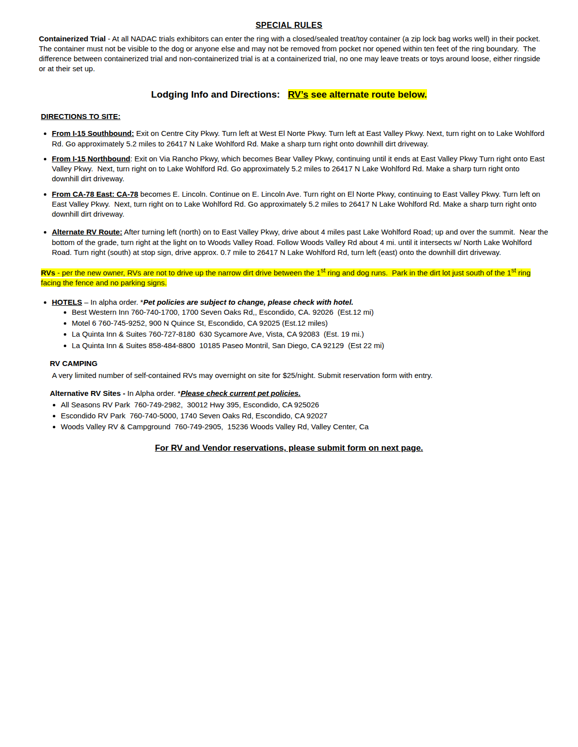SPECIAL RULES
Containerized Trial - At all NADAC trials exhibitors can enter the ring with a closed/sealed treat/toy container (a zip lock bag works well) in their pocket. The container must not be visible to the dog or anyone else and may not be removed from pocket nor opened within ten feet of the ring boundary. The difference between containerized trial and non-containerized trial is at a containerized trial, no one may leave treats or toys around loose, either ringside or at their set up.
Lodging Info and Directions: RV’s see alternate route below.
DIRECTIONS TO SITE:
From I-15 Southbound: Exit on Centre City Pkwy. Turn left at West El Norte Pkwy. Turn left at East Valley Pkwy. Next, turn right on to Lake Wohlford Rd. Go approximately 5.2 miles to 26417 N Lake Wohlford Rd. Make a sharp turn right onto downhill dirt driveway.
From I-15 Northbound: Exit on Via Rancho Pkwy, which becomes Bear Valley Pkwy, continuing until it ends at East Valley Pkwy Turn right onto East Valley Pkwy. Next, turn right on to Lake Wohlford Rd. Go approximately 5.2 miles to 26417 N Lake Wohlford Rd. Make a sharp turn right onto downhill dirt driveway.
From CA-78 East: CA-78 becomes E. Lincoln. Continue on E. Lincoln Ave. Turn right on El Norte Pkwy, continuing to East Valley Pkwy. Turn left on East Valley Pkwy. Next, turn right on to Lake Wohlford Rd. Go approximately 5.2 miles to 26417 N Lake Wohlford Rd. Make a sharp turn right onto downhill dirt driveway.
Alternate RV Route: After turning left (north) on to East Valley Pkwy, drive about 4 miles past Lake Wohlford Road; up and over the summit. Near the bottom of the grade, turn right at the light on to Woods Valley Road. Follow Woods Valley Rd about 4 mi. until it intersects w/ North Lake Wohlford Road. Turn right (south) at stop sign, drive approx. 0.7 mile to 26417 N Lake Wohlford Rd, turn left (east) onto the downhill dirt driveway.
RVs - per the new owner, RVs are not to drive up the narrow dirt drive between the 1st ring and dog runs. Park in the dirt lot just south of the 1st ring facing the fence and no parking signs.
HOTELS – In alpha order. *Pet policies are subject to change, please check with hotel.
Best Western Inn 760-740-1700, 1700 Seven Oaks Rd,, Escondido, CA. 92026 (Est.12 mi)
Motel 6 760-745-9252, 900 N Quince St, Escondido, CA 92025 (Est.12 miles)
La Quinta Inn & Suites 760-727-8180 630 Sycamore Ave, Vista, CA 92083 (Est. 19 mi.)
La Quinta Inn & Suites 858-484-8800 10185 Paseo Montril, San Diego, CA 92129 (Est 22 mi)
RV CAMPING
A very limited number of self-contained RVs may overnight on site for $25/night. Submit reservation form with entry.
Alternative RV Sites - In Alpha order. *Please check current pet policies.
All Seasons RV Park 760-749-2982, 30012 Hwy 395, Escondido, CA 925026
Escondido RV Park 760-740-5000, 1740 Seven Oaks Rd, Escondido, CA 92027
Woods Valley RV & Campground 760-749-2905, 15236 Woods Valley Rd, Valley Center, Ca
For RV and Vendor reservations, please submit form on next page.